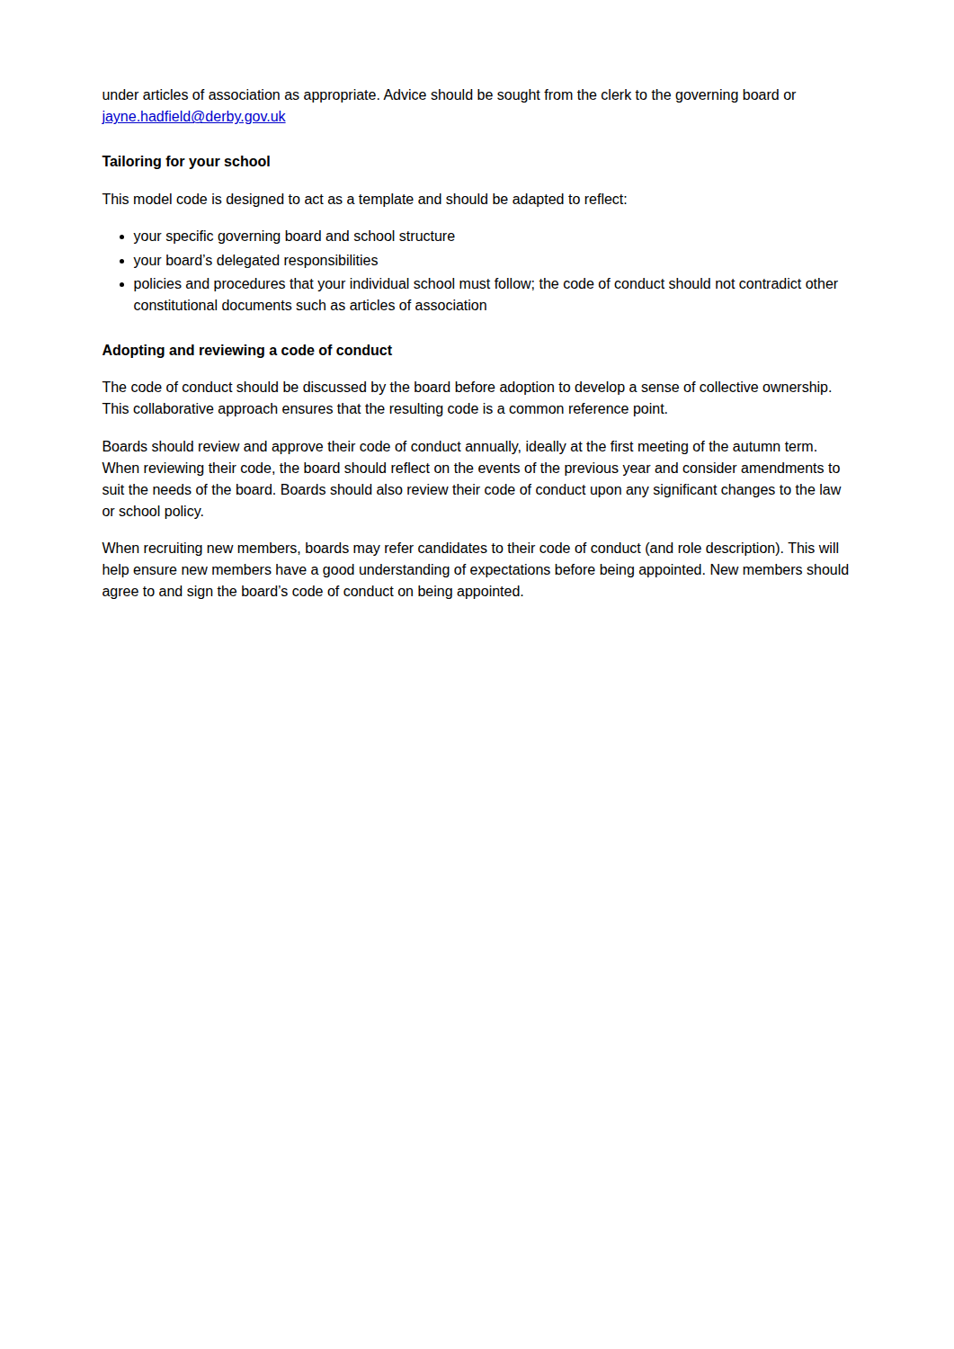under articles of association as appropriate. Advice should be sought from the clerk to the governing board or jayne.hadfield@derby.gov.uk
Tailoring for your school
This model code is designed to act as a template and should be adapted to reflect:
your specific governing board and school structure
your board’s delegated responsibilities
policies and procedures that your individual school must follow; the code of conduct should not contradict other constitutional documents such as articles of association
Adopting and reviewing a code of conduct
The code of conduct should be discussed by the board before adoption to develop a sense of collective ownership. This collaborative approach ensures that the resulting code is a common reference point.
Boards should review and approve their code of conduct annually, ideally at the first meeting of the autumn term. When reviewing their code, the board should reflect on the events of the previous year and consider amendments to suit the needs of the board. Boards should also review their code of conduct upon any significant changes to the law or school policy.
When recruiting new members, boards may refer candidates to their code of conduct (and role description). This will help ensure new members have a good understanding of expectations before being appointed. New members should agree to and sign the board’s code of conduct on being appointed.